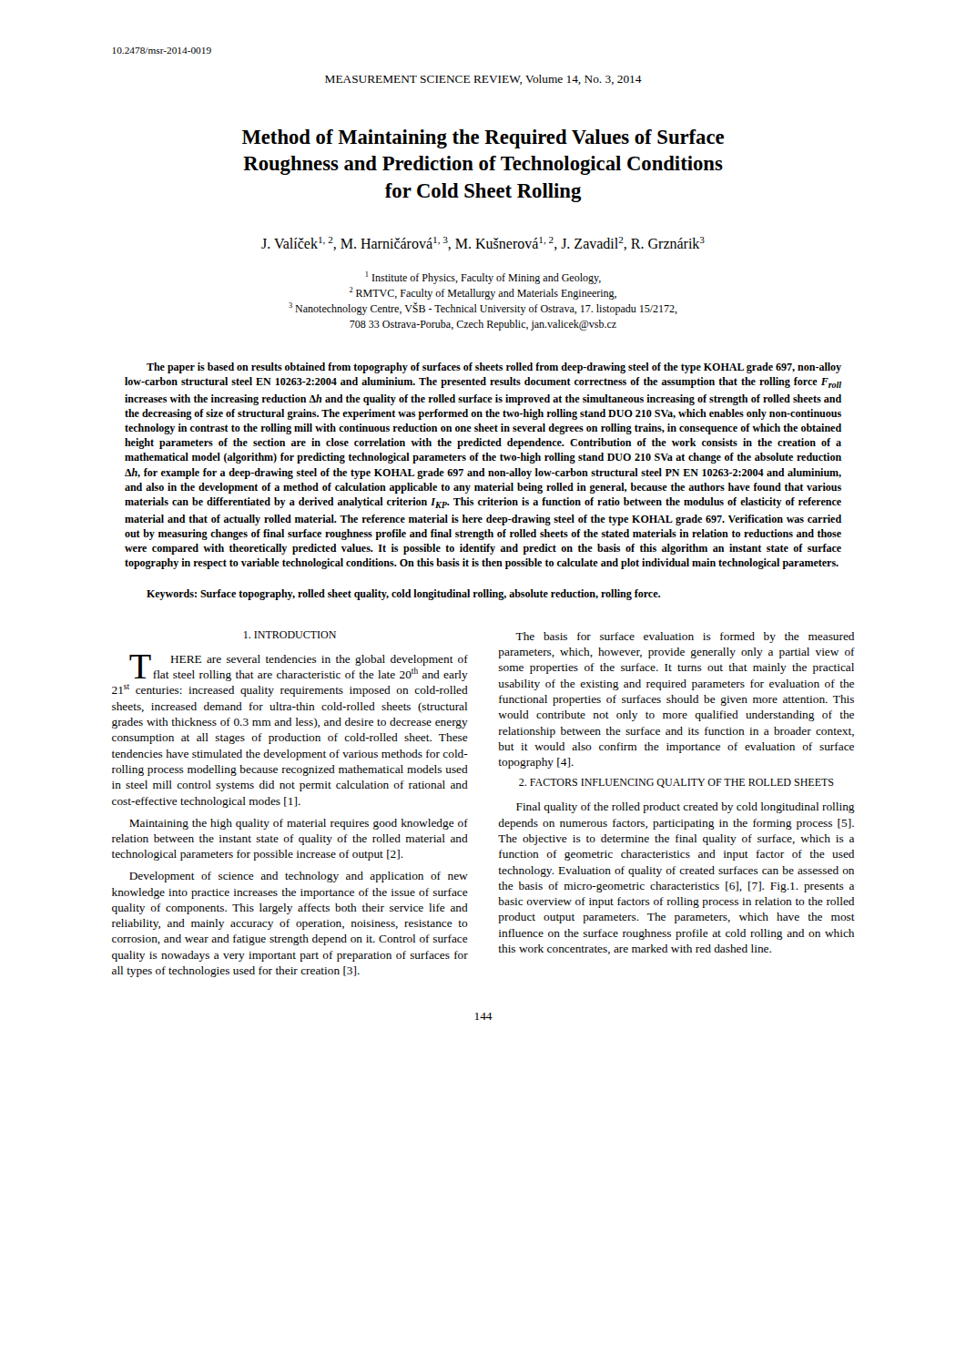10.2478/msr-2014-0019
MEASUREMENT SCIENCE REVIEW, Volume 14, No. 3, 2014
Method of Maintaining the Required Values of Surface
Roughness and Prediction of Technological Conditions
for Cold Sheet Rolling
J. Valíček1, 2, M. Harničárová1, 3, M. Kušnerová1, 2, J. Zavadil2, R. Grznárik3
1 Institute of Physics, Faculty of Mining and Geology,
2 RMTVC, Faculty of Metallurgy and Materials Engineering,
3 Nanotechnology Centre, VŠB - Technical University of Ostrava, 17. listopadu 15/2172,
708 33 Ostrava-Poruba, Czech Republic, jan.valicek@vsb.cz
The paper is based on results obtained from topography of surfaces of sheets rolled from deep-drawing steel of the type KOHAL grade 697, non-alloy low-carbon structural steel EN 10263-2:2004 and aluminium. The presented results document correctness of the assumption that the rolling force Froll increases with the increasing reduction Δh and the quality of the rolled surface is improved at the simultaneous increasing of strength of rolled sheets and the decreasing of size of structural grains. The experiment was performed on the two-high rolling stand DUO 210 SVa, which enables only non-continuous technology in contrast to the rolling mill with continuous reduction on one sheet in several degrees on rolling trains, in consequence of which the obtained height parameters of the section are in close correlation with the predicted dependence. Contribution of the work consists in the creation of a mathematical model (algorithm) for predicting technological parameters of the two-high rolling stand DUO 210 SVa at change of the absolute reduction Δh, for example for a deep-drawing steel of the type KOHAL grade 697 and non-alloy low-carbon structural steel PN EN 10263-2:2004 and aluminium, and also in the development of a method of calculation applicable to any material being rolled in general, because the authors have found that various materials can be differentiated by a derived analytical criterion IKP. This criterion is a function of ratio between the modulus of elasticity of reference material and that of actually rolled material. The reference material is here deep-drawing steel of the type KOHAL grade 697. Verification was carried out by measuring changes of final surface roughness profile and final strength of rolled sheets of the stated materials in relation to reductions and those were compared with theoretically predicted values. It is possible to identify and predict on the basis of this algorithm an instant state of surface topography in respect to variable technological conditions. On this basis it is then possible to calculate and plot individual main technological parameters.
Keywords: Surface topography, rolled sheet quality, cold longitudinal rolling, absolute reduction, rolling force.
1. INTRODUCTION
THERE are several tendencies in the global development of flat steel rolling that are characteristic of the late 20th and early 21st centuries: increased quality requirements imposed on cold-rolled sheets, increased demand for ultra-thin cold-rolled sheets (structural grades with thickness of 0.3 mm and less), and desire to decrease energy consumption at all stages of production of cold-rolled sheet. These tendencies have stimulated the development of various methods for cold-rolling process modelling because recognized mathematical models used in steel mill control systems did not permit calculation of rational and cost-effective technological modes [1].
Maintaining the high quality of material requires good knowledge of relation between the instant state of quality of the rolled material and technological parameters for possible increase of output [2].
Development of science and technology and application of new knowledge into practice increases the importance of the issue of surface quality of components. This largely affects both their service life and reliability, and mainly accuracy of operation, noisiness, resistance to corrosion, and wear and fatigue strength depend on it. Control of surface quality is nowadays a very important part of preparation of surfaces for all types of technologies used for their creation [3].
The basis for surface evaluation is formed by the measured parameters, which, however, provide generally only a partial view of some properties of the surface. It turns out that mainly the practical usability of the existing and required parameters for evaluation of the functional properties of surfaces should be given more attention. This would contribute not only to more qualified understanding of the relationship between the surface and its function in a broader context, but it would also confirm the importance of evaluation of surface topography [4].
2. FACTORS INFLUENCING QUALITY OF THE ROLLED SHEETS
Final quality of the rolled product created by cold longitudinal rolling depends on numerous factors, participating in the forming process [5]. The objective is to determine the final quality of surface, which is a function of geometric characteristics and input factor of the used technology. Evaluation of quality of created surfaces can be assessed on the basis of micro-geometric characteristics [6], [7]. Fig.1. presents a basic overview of input factors of rolling process in relation to the rolled product output parameters. The parameters, which have the most influence on the surface roughness profile at cold rolling and on which this work concentrates, are marked with red dashed line.
144